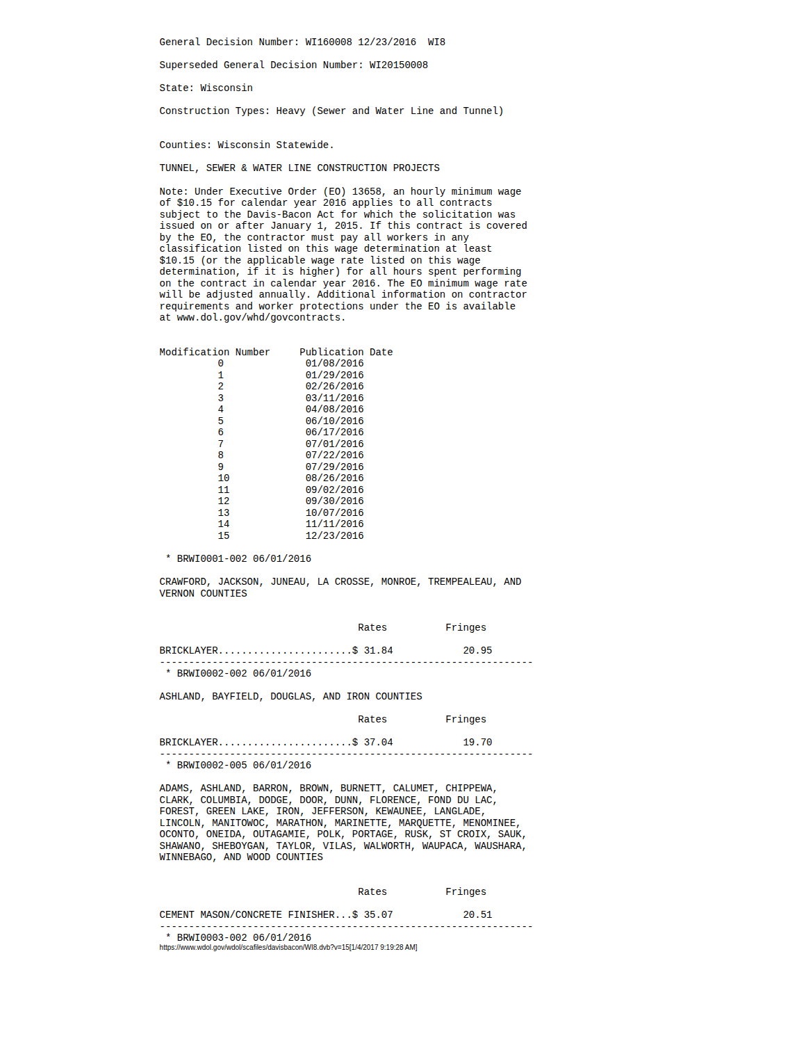General Decision Number: WI160008 12/23/2016  WI8
Superseded General Decision Number: WI20150008
State: Wisconsin
Construction Types: Heavy (Sewer and Water Line and Tunnel)
Counties: Wisconsin Statewide.
TUNNEL, SEWER & WATER LINE CONSTRUCTION PROJECTS
Note: Under Executive Order (EO) 13658, an hourly minimum wage
of $10.15 for calendar year 2016 applies to all contracts
subject to the Davis-Bacon Act for which the solicitation was
issued on or after January 1, 2015. If this contract is covered
by the EO, the contractor must pay all workers in any
classification listed on this wage determination at least
$10.15 (or the applicable wage rate listed on this wage
determination, if it is higher) for all hours spent performing
on the contract in calendar year 2016. The EO minimum wage rate
will be adjusted annually. Additional information on contractor
requirements and worker protections under the EO is available
at www.dol.gov/whd/govcontracts.
Modification Number     Publication Date
          0              01/08/2016
          1              01/29/2016
          2              02/26/2016
          3              03/11/2016
          4              04/08/2016
          5              06/10/2016
          6              06/17/2016
          7              07/01/2016
          8              07/22/2016
          9              07/29/2016
          10             08/26/2016
          11             09/02/2016
          12             09/30/2016
          13             10/07/2016
          14             11/11/2016
          15             12/23/2016
 * BRWI0001-002 06/01/2016
CRAWFORD, JACKSON, JUNEAU, LA CROSSE, MONROE, TREMPEALEAU, AND
VERNON COUNTIES
                                  Rates          Fringes
BRICKLAYER.......................$ 31.84            20.95
----------------------------------------------------------------
 * BRWI0002-002 06/01/2016
ASHLAND, BAYFIELD, DOUGLAS, AND IRON COUNTIES
                                  Rates          Fringes
BRICKLAYER.......................$ 37.04            19.70
----------------------------------------------------------------
 * BRWI0002-005 06/01/2016
ADAMS, ASHLAND, BARRON, BROWN, BURNETT, CALUMET, CHIPPEWA,
CLARK, COLUMBIA, DODGE, DOOR, DUNN, FLORENCE, FOND DU LAC,
FOREST, GREEN LAKE, IRON, JEFFERSON, KEWAUNEE, LANGLADE,
LINCOLN, MANITOWOC, MARATHON, MARINETTE, MARQUETTE, MENOMINEE,
OCONTO, ONEIDA, OUTAGAMIE, POLK, PORTAGE, RUSK, ST CROIX, SAUK,
SHAWANO, SHEBOYGAN, TAYLOR, VILAS, WALWORTH, WAUPACA, WAUSHARA,
WINNEBAGO, AND WOOD COUNTIES
                                  Rates          Fringes
CEMENT MASON/CONCRETE FINISHER...$ 35.07            20.51
----------------------------------------------------------------
 * BRWI0003-002 06/01/2016
https://www.wdol.gov/wdol/scafiles/davisbacon/WI8.dvb?v=15[1/4/2017 9:19:28 AM]